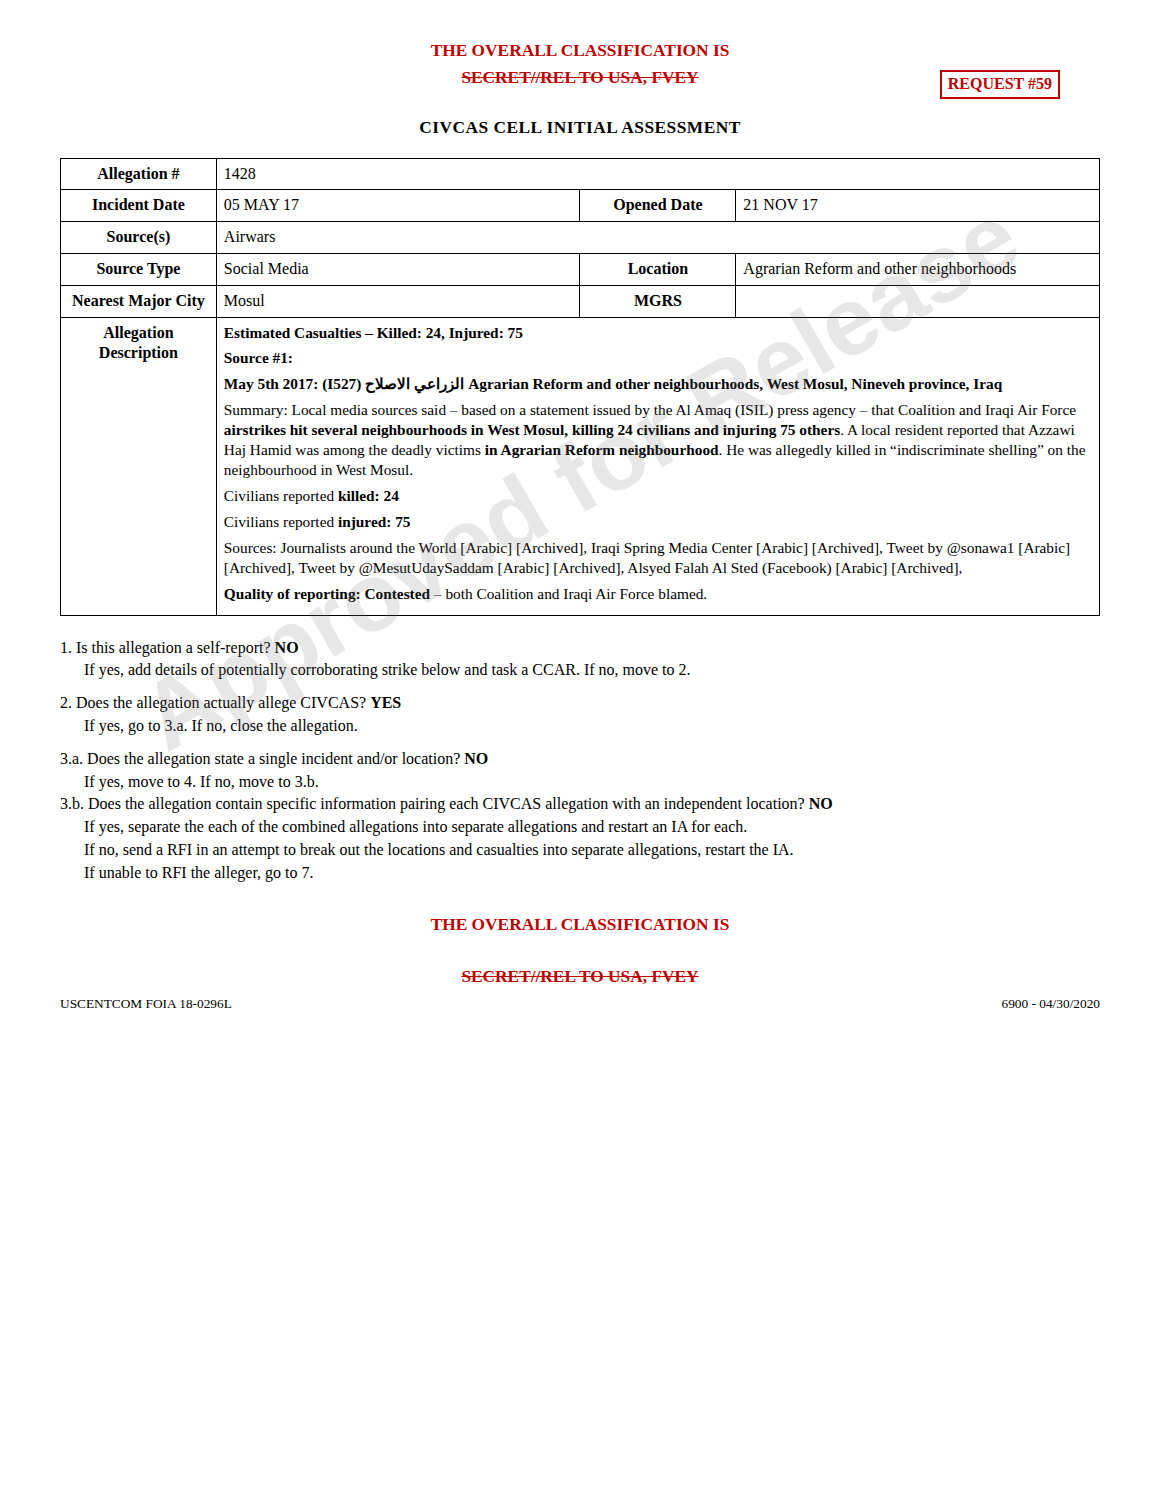REQUEST #59
THE OVERALL CLASSIFICATION IS
SECRET//REL TO USA, FVEY
CIVCAS CELL INITIAL ASSESSMENT
| Allegation # | 1428 |
| Incident Date | 05 MAY 17 | Opened Date | 21 NOV 17 |
| Source(s) | Airwars |
| Source Type | Social Media | Location | Agrarian Reform and other neighborhoods |
| Nearest Major City | Mosul | MGRS | |
| Allegation Description | Estimated Casualties – Killed: 24, Injured: 75 Source #1: May 5th 2017: (I527) الزراعي الاصلاح Agrarian Reform and other neighbourhoods, West Mosul, Nineveh province, Iraq Summary: Local media sources said – based on a statement issued by the Al Amaq (ISIL) press agency – that Coalition and Iraqi Air Force airstrikes hit several neighbourhoods in West Mosul, killing 24 civilians and injuring 75 others . A local resident reported that Azzawi Haj Hamid was among the deadly victims in Agrarian Reform neighbourhood . He was allegedly killed in “indiscriminate shelling” on the neighbourhood in West Mosul. Civilians reported killed: 24 Civilians reported injured: 75 Sources: Journalists around the World [Arabic] [Archived], Iraqi Spring Media Center [Arabic] [Archived], Tweet by @sonawa1 [Arabic] [Archived], Tweet by @MesutUdaySaddam [Arabic] [Archived], Alsyed Falah Al Sted (Facebook) [Arabic] [Archived], Quality of reporting: Contested – both Coalition and Iraqi Air Force blamed. |
1. Is this allegation a self-report? NO
If yes, add details of potentially corroborating strike below and task a CCAR. If no, move to 2.
2. Does the allegation actually allege CIVCAS? YES
If yes, go to 3.a. If no, close the allegation.
3.a. Does the allegation state a single incident and/or location? NO
If yes, move to 4. If no, move to 3.b.
3.b. Does the allegation contain specific information pairing each CIVCAS allegation with an independent location? NO
If yes, separate the each of the combined allegations into separate allegations and restart an IA for each.
If no, send a RFI in an attempt to break out the locations and casualties into separate allegations, restart the IA.
If unable to RFI the alleger, go to 7.
THE OVERALL CLASSIFICATION IS
SECRET//REL TO USA, FVEY
USCENTCOM FOIA 18-0296L 6900 - 04/30/2020
Approved for Release